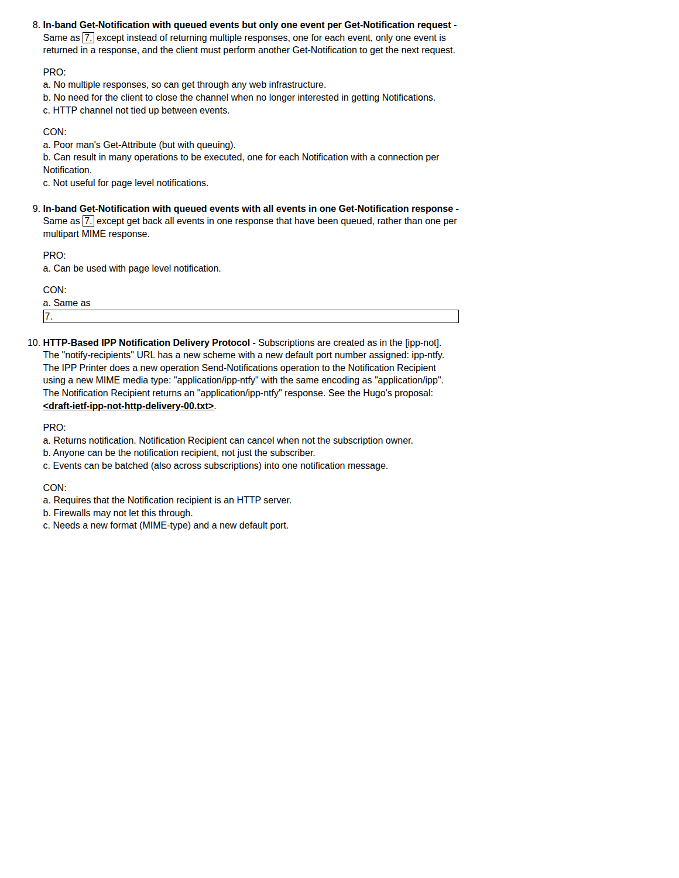In-band Get-Notification with queued events but only one event per Get-Notification request - Same as 7. except instead of returning multiple responses, one for each event, only one event is returned in a response, and the client must perform another Get-Notification to get the next request.
PRO:
a. No multiple responses, so can get through any web infrastructure. b. No need for the client to close the channel when no longer interested in getting Notifications. c. HTTP channel not tied up between events.
CON:
a. Poor man's Get-Attribute (but with queuing). b. Can result in many operations to be executed, one for each Notification with a connection per Notification. c. Not useful for page level notifications.
In-band Get-Notification with queued events with all events in one Get-Notification response - Same as 7. except get back all events in one response that have been queued, rather than one per multipart MIME response.
PRO:
a. Can be used with page level notification.
CON:
a. Same as 7.
HTTP-Based IPP Notification Delivery Protocol - Subscriptions are created as in the [ipp-not]. The "notify-recipients" URL has a new scheme with a new default port number assigned: ipp-ntfy. The IPP Printer does a new operation Send-Notifications operation to the Notification Recipient using a new MIME media type: "application/ipp-ntfy" with the same encoding as "application/ipp". The Notification Recipient returns an "application/ipp-ntfy" response. See the Hugo's proposal: <draft-ietf-ipp-not-http-delivery-00.txt>.
PRO:
a. Returns notification. Notification Recipient can cancel when not the subscription owner. b. Anyone can be the notification recipient, not just the subscriber. c. Events can be batched (also across subscriptions) into one notification message.
CON:
a. Requires that the Notification recipient is an HTTP server. b. Firewalls may not let this through. c. Needs a new format (MIME-type) and a new default port.